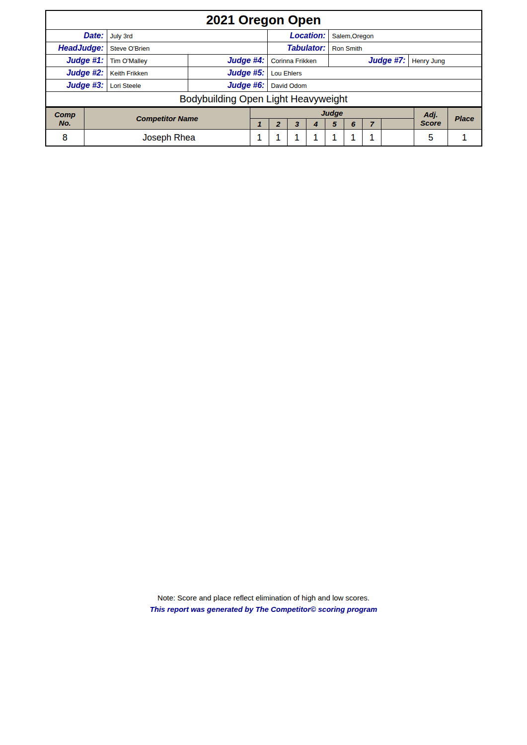| 2021 Oregon Open |
| Date: | July 3rd | Location: | Salem,Oregon |
| HeadJudge: | Steve O'Brien | Tabulator: | Ron Smith |
| Judge #1: | Tim O'Malley | Judge #4: | Corinna Frikken | Judge #7: | Henry Jung |
| Judge #2: | Keith Frikken | Judge #5: | Lou Ehlers |
| Judge #3: | Lori Steele | Judge #6: | David Odom |
| Bodybuilding Open Light Heavyweight |
| Comp No. | Competitor Name | Judge | Adj. Score | Place |
| --- | --- | --- | --- | --- |
| 1 | 2 | 3 | 4 | 5 | 6 | 7 | |
| 8 | Joseph Rhea | 1 | 1 | 1 | 1 | 1 | 1 | 1 | | 5 | 1 |
Note: Score and place reflect elimination of high and low scores.
This report was generated by The Competitor© scoring program